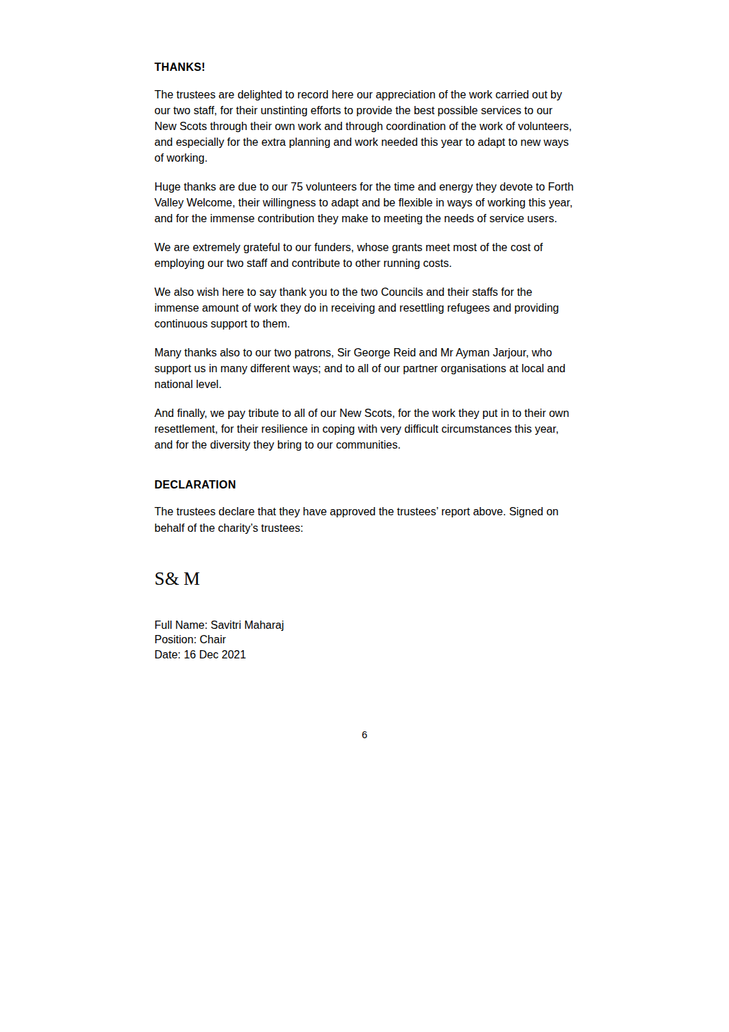THANKS!
The trustees are delighted to record here our appreciation of the work carried out by our two staff, for their unstinting efforts to provide the best possible services to our New Scots through their own work and through coordination of the work of volunteers, and especially for the extra planning and work needed this year to adapt to new ways of working.
Huge thanks are due to our 75 volunteers for the time and energy they devote to Forth Valley Welcome, their willingness to adapt and be flexible in ways of working this year, and for the immense contribution they make to meeting the needs of service users.
We are extremely grateful to our funders, whose grants meet most of the cost of employing our two staff and contribute to other running costs.
We also wish here to say thank you to the two Councils and their staffs for the immense amount of work they do in receiving and resettling refugees and providing continuous support to them.
Many thanks also to our two patrons, Sir George Reid and Mr Ayman Jarjour, who support us in many different ways; and to all of our partner organisations at local and national level.
And finally, we pay tribute to all of our New Scots, for the work they put in to their own resettlement, for their resilience in coping with very difficult circumstances this year, and for the diversity they bring to our communities.
DECLARATION
The trustees declare that they have approved the trustees’ report above. Signed on behalf of the charity’s trustees:
S& M  
Full Name: Savitri Maharaj
Position: Chair
Date: 16 Dec 2021
6